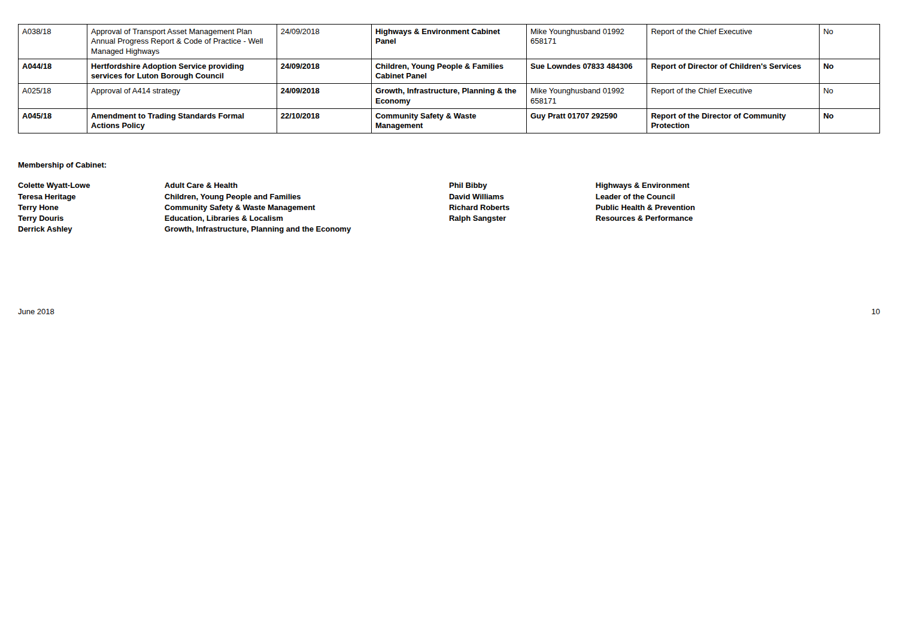| A038/18 | Approval of Transport Asset Management Plan Annual Progress Report & Code of Practice - Well Managed Highways | 24/09/2018 | Highways & Environment Cabinet Panel | Mike Younghusband 01992 658171 | Report of the Chief Executive | No |
| A044/18 | Hertfordshire Adoption Service providing services for Luton Borough Council | 24/09/2018 | Children, Young People & Families Cabinet Panel | Sue Lowndes 07833 484306 | Report of Director of Children's Services | No |
| A025/18 | Approval of A414 strategy | 24/09/2018 | Growth, Infrastructure, Planning & the Economy | Mike Younghusband 01992 658171 | Report of the Chief Executive | No |
| A045/18 | Amendment to Trading Standards Formal Actions Policy | 22/10/2018 | Community Safety & Waste Management | Guy Pratt 01707 292590 | Report of the Director of Community Protection | No |
Membership of Cabinet:
| Colette Wyatt-Lowe | Adult Care & Health | Phil Bibby | Highways & Environment |
| Teresa Heritage | Children, Young People and Families | David Williams | Leader of the Council |
| Terry Hone | Community Safety & Waste Management | Richard Roberts | Public Health & Prevention |
| Terry Douris | Education, Libraries & Localism | Ralph Sangster | Resources & Performance |
| Derrick Ashley | Growth, Infrastructure, Planning and the Economy | | |
June 2018 10